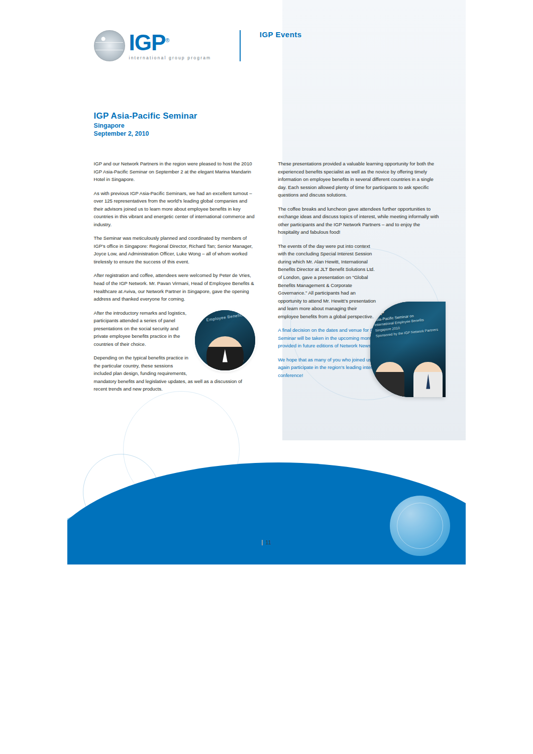IGP® international group program
IGP Events
IGP Asia-Pacific Seminar
Singapore
September 2, 2010
IGP and our Network Partners in the region were pleased to host the 2010 IGP Asia-Pacific Seminar on September 2 at the elegant Marina Mandarin Hotel in Singapore.
As with previous IGP Asia-Pacific Seminars, we had an excellent turnout – over 125 representatives from the world’s leading global companies and their advisors joined us to learn more about employee benefits in key countries in this vibrant and energetic center of international commerce and industry.
The Seminar was meticulously planned and coordinated by members of IGP’s office in Singapore: Regional Director, Richard Tan; Senior Manager, Joyce Low, and Administration Officer, Luke Wong – all of whom worked tirelessly to ensure the success of this event.
After registration and coffee, attendees were welcomed by Peter de Vries, head of the IGP Network. Mr. Pavan Virmani, Head of Employee Benefits & Healthcare at Aviva, our Network Partner in Singapore, gave the opening address and thanked everyone for coming.
After the introductory remarks and logistics, participants attended a series of panel presentations on the social security and private employee benefits practice in the countries of their choice.
Depending on the typical benefits practice in the particular country, these sessions included plan design, funding requirements, mandatory benefits and legislative updates, as well as a discussion of recent trends and new products.
These presentations provided a valuable learning opportunity for both the experienced benefits specialist as well as the novice by offering timely information on employee benefits in several different countries in a single day. Each session allowed plenty of time for participants to ask specific questions and discuss solutions.
The coffee breaks and luncheon gave attendees further opportunities to exchange ideas and discuss topics of interest, while meeting informally with other participants and the IGP Network Partners – and to enjoy the hospitality and fabulous food!
The events of the day were put into context with the concluding Special Interest Session during which Mr. Alan Hewitt, International Benefits Director at JLT Benefit Solutions Ltd. of London, gave a presentation on “Global Benefits Management & Corporate Governance.” All participants had an opportunity to attend Mr. Hewitt’s presentation and learn more about managing their employee benefits from a global perspective.
A final decision on the dates and venue for the 2011 IGP Asia-Pacific Seminar will be taken in the upcoming months. Further details will be provided in future editions of Network News and on www.igpinfo.com.
We hope that as many of you who joined us in Singapore will be able to again participate in the region’s leading international employee benefits conference!
IGP Asia-Pacific Seminar on International Employee Benefits Singapore 2010 Sponsored by the IGP Network Partners
11